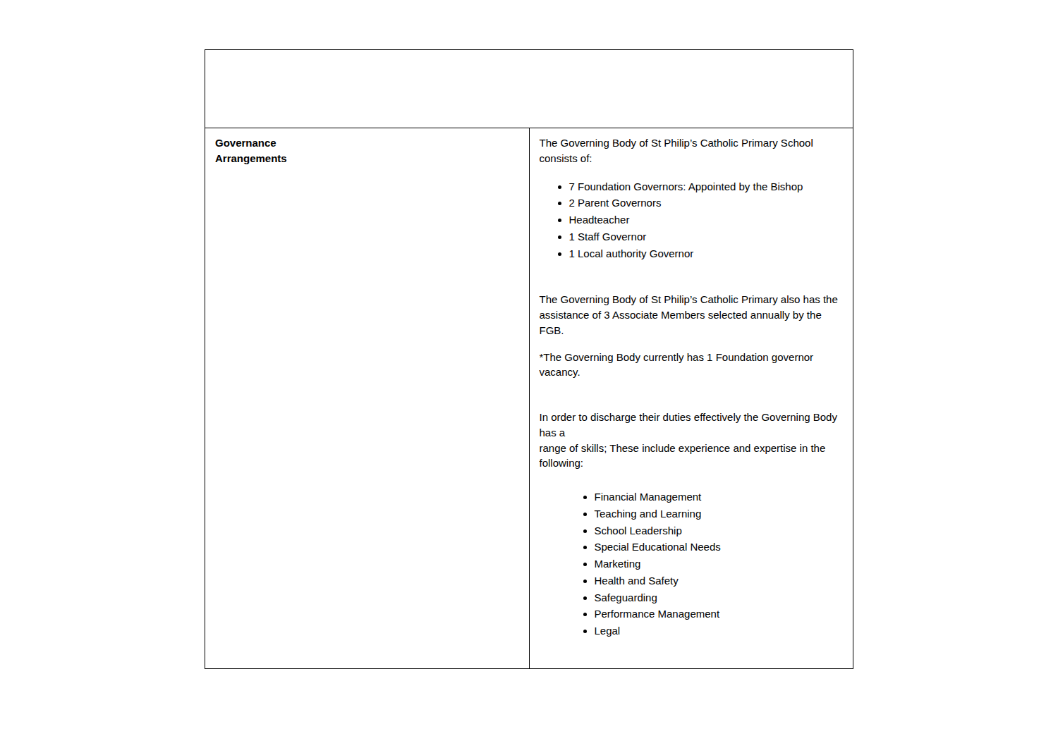| Governance Arrangements | The Governing Body of St Philip’s Catholic Primary School consists of: 7 Foundation Governors: Appointed by the Bishop 2 Parent Governors Headteacher 1 Staff Governor 1 Local authority Governor The Governing Body of St Philip’s Catholic Primary also has the assistance of 3 Associate Members selected annually by the FGB. *The Governing Body currently has 1 Foundation governor vacancy. In order to discharge their duties effectively the Governing Body has a range of skills; These include experience and expertise in the following: Financial Management Teaching and Learning School Leadership Special Educational Needs Marketing Health and Safety Safeguarding Performance Management Legal |